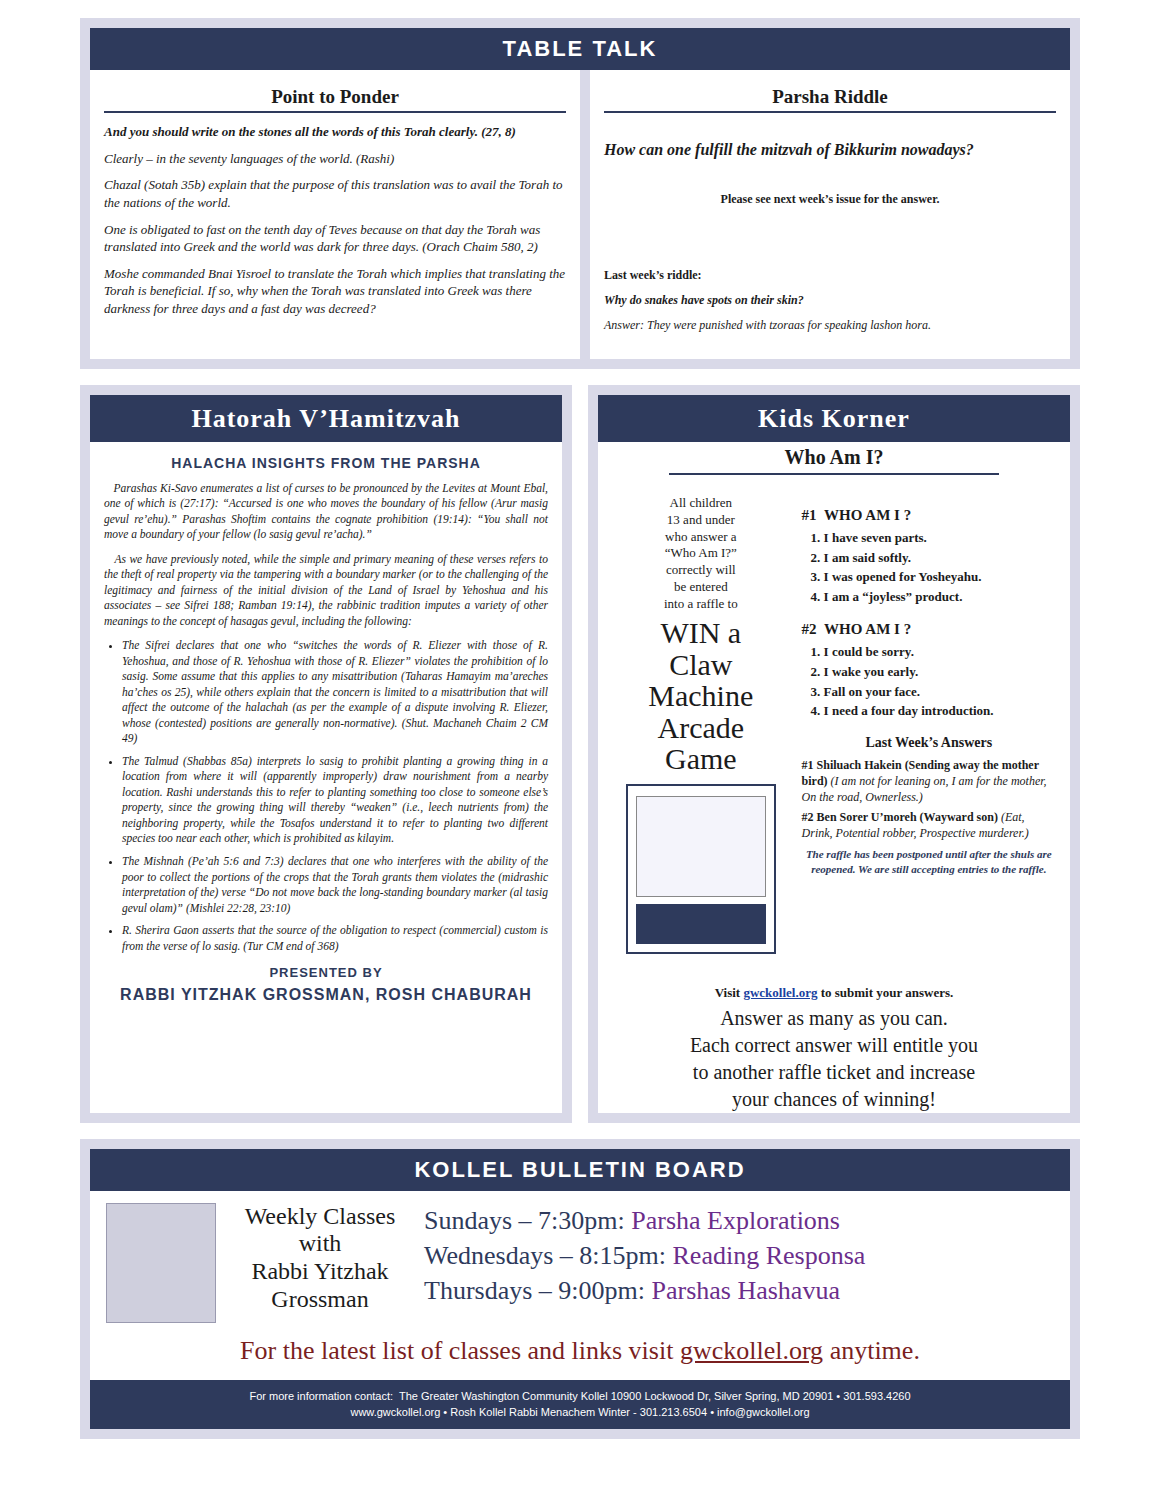Table Talk
Point to Ponder
And you should write on the stones all the words of this Torah clearly. (27, 8)
Clearly – in the seventy languages of the world. (Rashi)
Chazal (Sotah 35b) explain that the purpose of this translation was to avail the Torah to the nations of the world.
One is obligated to fast on the tenth day of Teves because on that day the Torah was translated into Greek and the world was dark for three days. (Orach Chaim 580, 2)
Moshe commanded Bnai Yisroel to translate the Torah which implies that translating the Torah is beneficial. If so, why when the Torah was translated into Greek was there darkness for three days and a fast day was decreed?
Parsha Riddle
How can one fulfill the mitzvah of Bikkurim nowadays?
Please see next week’s issue for the answer.
Last week’s riddle:
Why do snakes have spots on their skin?
Answer: They were punished with tzoraas for speaking lashon hora.
Hatorah V’Hamitzvah
Halacha Insights from the Parsha
Parashas Ki-Savo enumerates a list of curses to be pronounced by the Levites at Mount Ebal, one of which is (27:17): “Accursed is one who moves the boundary of his fellow (Arur masig gevul re’ehu).” Parashas Shoftim contains the cognate prohibition (19:14): “You shall not move a boundary of your fellow (lo sasig gevul re’acha).”
As we have previously noted, while the simple and primary meaning of these verses refers to the theft of real property via the tampering with a boundary marker (or to the challenging of the legitimacy and fairness of the initial division of the Land of Israel by Yehoshua and his associates – see Sifrei 188; Ramban 19:14), the rabbinic tradition imputes a variety of other meanings to the concept of hasagas gevul, including the following:
The Sifrei declares that one who “switches the words of R. Eliezer with those of R. Yehoshua, and those of R. Yehoshua with those of R. Eliezer” violates the prohibition of lo sasig. Some assume that this applies to any misattribution (Taharas Hamayim ma’areches ha’ches os 25), while others explain that the concern is limited to a misattribution that will affect the outcome of the halachah (as per the example of a dispute involving R. Eliezer, whose (contested) positions are generally non-normative). (Shut. Machaneh Chaim 2 CM 49)
The Talmud (Shabbas 85a) interprets lo sasig to prohibit planting a growing thing in a location from where it will (apparently improperly) draw nourishment from a nearby location. Rashi understands this to refer to planting something too close to someone else’s property, since the growing thing will thereby “weaken” (i.e., leech nutrients from) the neighboring property, while the Tosafos understand it to refer to planting two different species too near each other, which is prohibited as kilayim.
The Mishnah (Pe’ah 5:6 and 7:3) declares that one who interferes with the ability of the poor to collect the portions of the crops that the Torah grants them violates the (midrashic interpretation of the) verse “Do not move back the long-standing boundary marker (al tasig gevul olam)” (Mishlei 22:28, 23:10)
R. Sherira Gaon asserts that the source of the obligation to respect (commercial) custom is from the verse of lo sasig. (Tur CM end of 368)
Presented by Rabbi Yitzhak Grossman, Rosh Chaburah
Kids Korner
Who Am I?
All children
13 and under
who answer a
“Who Am I?”
correctly will
be entered
into a raffle to WIN a
Claw
Machine
Arcade
Game
#1 WHO AM I ?
I have seven parts.
I am said softly.
I was opened for Yosheyahu.
I am a “joyless” product.
#2 WHO AM I ?
I could be sorry.
I wake you early.
Fall on your face.
I need a four day introduction.
Last Week’s Answers
#1 Shiluach Hakein (Sending away the mother bird) (I am not for leaning on, I am for the mother, On the road, Ownerless.)
#2 Ben Sorer U’moreh (Wayward son) (Eat, Drink, Potential robber, Prospective murderer.)
The raffle has been postponed until after the shuls are reopened. We are still accepting entries to the raffle.
Visit gwckollel.org to submit your answers. Answer as many as you can.
Each correct answer will entitle you
to another raffle ticket and increase
your chances of winning!
Kollel Bulletin Board
Weekly Classes
with
Rabbi Yitzhak
Grossman
Sundays – 7:30pm: Parsha Explorations
Wednesdays – 8:15pm: Reading Responsa
Thursdays – 9:00pm: Parshas Hashavua
For the latest list of classes and links visit gwckollel.org anytime.
For more information contact: The Greater Washington Community Kollel 10900 Lockwood Dr, Silver Spring, MD 20901 • 301.593.4260
www.gwckollel.org • Rosh Kollel Rabbi Menachem Winter - 301.213.6504 • info@gwckollel.org